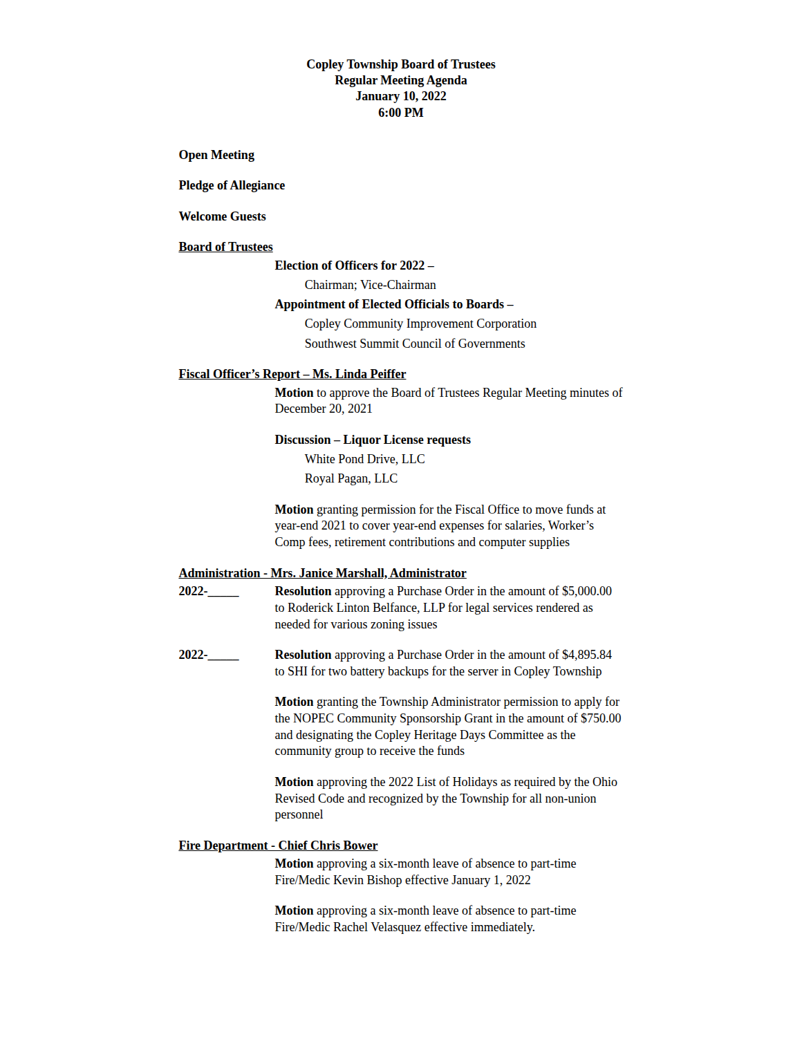Copley Township Board of Trustees
Regular Meeting Agenda
January 10, 2022
6:00 PM
Open Meeting
Pledge of Allegiance
Welcome Guests
Board of Trustees
Election of Officers for 2022 –
Chairman; Vice-Chairman
Appointment of Elected Officials to Boards –
Copley Community Improvement Corporation
Southwest Summit Council of Governments
Fiscal Officer’s Report – Ms. Linda Peiffer
Motion to approve the Board of Trustees Regular Meeting minutes of December 20, 2021
Discussion – Liquor License requests
White Pond Drive, LLC
Royal Pagan, LLC
Motion granting permission for the Fiscal Office to move funds at year-end 2021 to cover year-end expenses for salaries, Worker’s Comp fees, retirement contributions and computer supplies
Administration - Mrs. Janice Marshall, Administrator
2022-_____
Resolution approving a Purchase Order in the amount of $5,000.00 to Roderick Linton Belfance, LLP for legal services rendered as needed for various zoning issues
2022-_____
Resolution approving a Purchase Order in the amount of $4,895.84 to SHI for two battery backups for the server in Copley Township
Motion granting the Township Administrator permission to apply for the NOPEC Community Sponsorship Grant in the amount of $750.00 and designating the Copley Heritage Days Committee as the community group to receive the funds
Motion approving the 2022 List of Holidays as required by the Ohio Revised Code and recognized by the Township for all non-union personnel
Fire Department - Chief Chris Bower
Motion approving a six-month leave of absence to part-time Fire/Medic Kevin Bishop effective January 1, 2022
Motion approving a six-month leave of absence to part-time Fire/Medic Rachel Velasquez effective immediately.